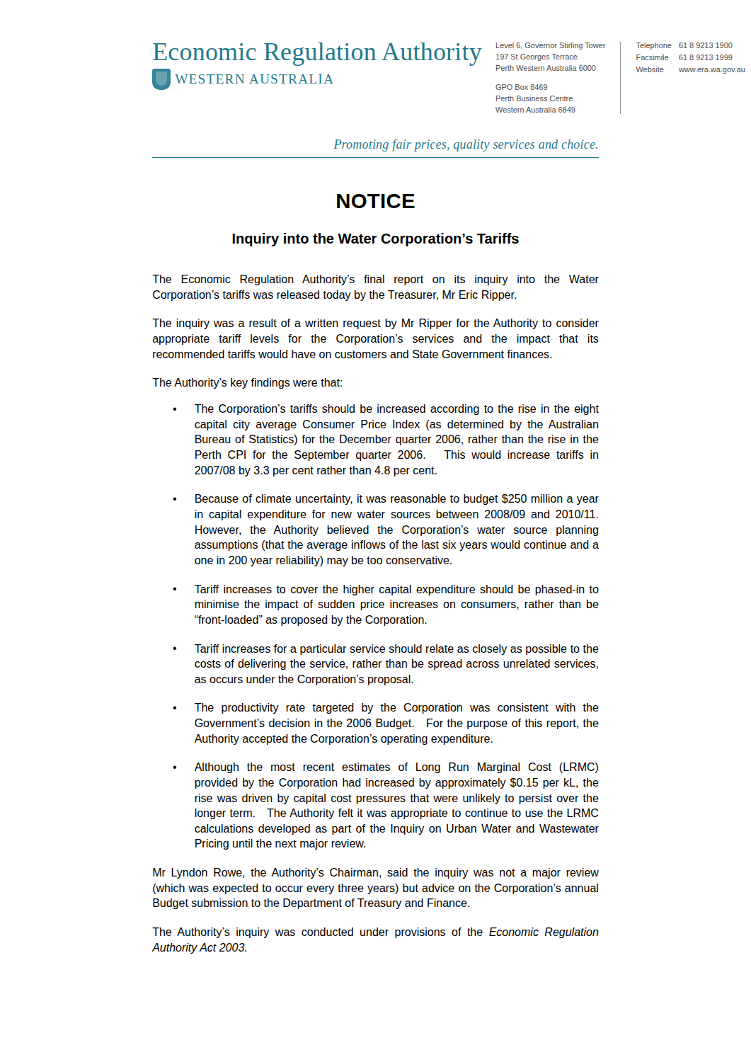Economic Regulation Authority
WESTERN AUSTRALIA
Level 6, Governor Stirling Tower
197 St Georges Terrace
Perth Western Australia 6000 GPO Box 8469
Perth Business Centre
Western Australia 6849
| Telephone | 61 8 9213 1900 |
| Facsimile | 61 8 9213 1999 |
| Website | www.era.wa.gov.au |
Promoting fair prices, quality services and choice.
NOTICE
Inquiry into the Water Corporation’s Tariffs
The Economic Regulation Authority’s final report on its inquiry into the Water Corporation’s tariffs was released today by the Treasurer, Mr Eric Ripper.
The inquiry was a result of a written request by Mr Ripper for the Authority to consider appropriate tariff levels for the Corporation’s services and the impact that its recommended tariffs would have on customers and State Government finances.
The Authority’s key findings were that:
The Corporation’s tariffs should be increased according to the rise in the eight capital city average Consumer Price Index (as determined by the Australian Bureau of Statistics) for the December quarter 2006, rather than the rise in the Perth CPI for the September quarter 2006. This would increase tariffs in 2007/08 by 3.3 per cent rather than 4.8 per cent.
Because of climate uncertainty, it was reasonable to budget $250 million a year in capital expenditure for new water sources between 2008/09 and 2010/11. However, the Authority believed the Corporation’s water source planning assumptions (that the average inflows of the last six years would continue and a one in 200 year reliability) may be too conservative.
Tariff increases to cover the higher capital expenditure should be phased-in to minimise the impact of sudden price increases on consumers, rather than be “front-loaded” as proposed by the Corporation.
Tariff increases for a particular service should relate as closely as possible to the costs of delivering the service, rather than be spread across unrelated services, as occurs under the Corporation’s proposal.
The productivity rate targeted by the Corporation was consistent with the Government’s decision in the 2006 Budget. For the purpose of this report, the Authority accepted the Corporation’s operating expenditure.
Although the most recent estimates of Long Run Marginal Cost (LRMC) provided by the Corporation had increased by approximately $0.15 per kL, the rise was driven by capital cost pressures that were unlikely to persist over the longer term. The Authority felt it was appropriate to continue to use the LRMC calculations developed as part of the Inquiry on Urban Water and Wastewater Pricing until the next major review.
Mr Lyndon Rowe, the Authority’s Chairman, said the inquiry was not a major review (which was expected to occur every three years) but advice on the Corporation’s annual Budget submission to the Department of Treasury and Finance.
The Authority’s inquiry was conducted under provisions of the Economic Regulation Authority Act 2003.